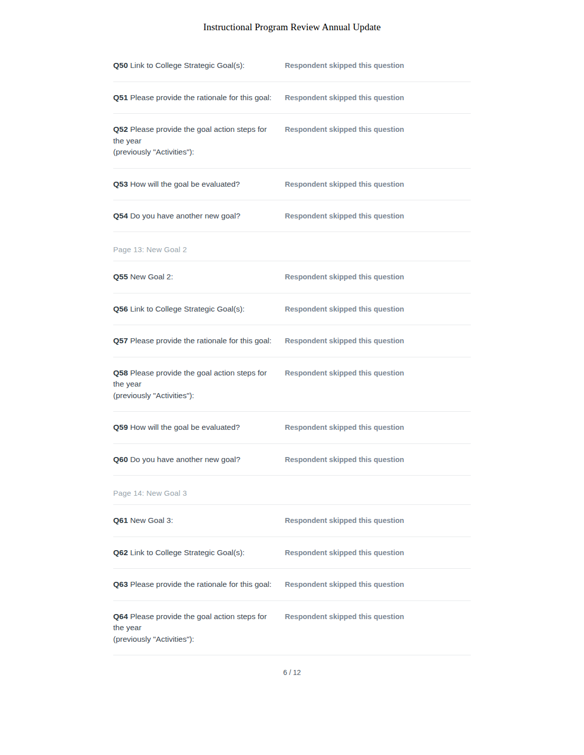Instructional Program Review Annual Update
Q50 Link to College Strategic Goal(s):
Respondent skipped this question
Q51 Please provide the rationale for this goal:
Respondent skipped this question
Q52 Please provide the goal action steps for the year (previously "Activities"):
Respondent skipped this question
Q53 How will the goal be evaluated?
Respondent skipped this question
Q54 Do you have another new goal?
Respondent skipped this question
Page 13: New Goal 2
Q55 New Goal 2:
Respondent skipped this question
Q56 Link to College Strategic Goal(s):
Respondent skipped this question
Q57 Please provide the rationale for this goal:
Respondent skipped this question
Q58 Please provide the goal action steps for the year (previously "Activities"):
Respondent skipped this question
Q59 How will the goal be evaluated?
Respondent skipped this question
Q60 Do you have another new goal?
Respondent skipped this question
Page 14: New Goal 3
Q61 New Goal 3:
Respondent skipped this question
Q62 Link to College Strategic Goal(s):
Respondent skipped this question
Q63 Please provide the rationale for this goal:
Respondent skipped this question
Q64 Please provide the goal action steps for the year (previously "Activities"):
Respondent skipped this question
6 / 12